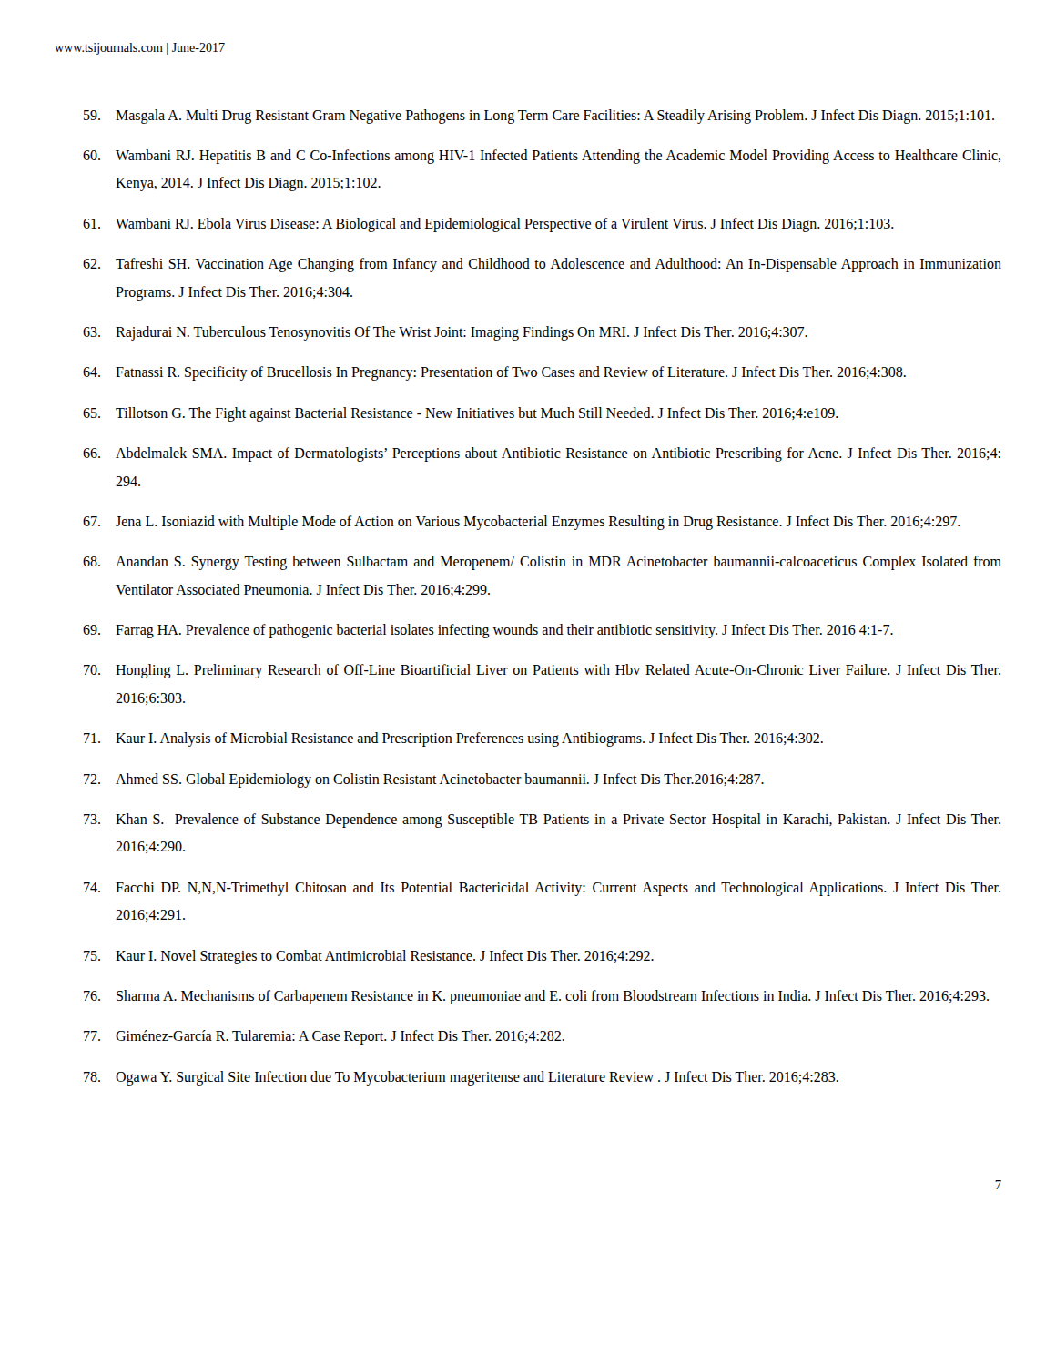www.tsijournals.com | June-2017
Masgala A. Multi Drug Resistant Gram Negative Pathogens in Long Term Care Facilities: A Steadily Arising Problem. J Infect Dis Diagn. 2015;1:101.
Wambani RJ. Hepatitis B and C Co-Infections among HIV-1 Infected Patients Attending the Academic Model Providing Access to Healthcare Clinic, Kenya, 2014. J Infect Dis Diagn. 2015;1:102.
Wambani RJ. Ebola Virus Disease: A Biological and Epidemiological Perspective of a Virulent Virus. J Infect Dis Diagn. 2016;1:103.
Tafreshi SH. Vaccination Age Changing from Infancy and Childhood to Adolescence and Adulthood: An In-Dispensable Approach in Immunization Programs. J Infect Dis Ther. 2016;4:304.
Rajadurai N. Tuberculous Tenosynovitis Of The Wrist Joint: Imaging Findings On MRI. J Infect Dis Ther. 2016;4:307.
Fatnassi R. Specificity of Brucellosis In Pregnancy: Presentation of Two Cases and Review of Literature. J Infect Dis Ther. 2016;4:308.
Tillotson G. The Fight against Bacterial Resistance - New Initiatives but Much Still Needed. J Infect Dis Ther. 2016;4:e109.
Abdelmalek SMA. Impact of Dermatologists’ Perceptions about Antibiotic Resistance on Antibiotic Prescribing for Acne. J Infect Dis Ther. 2016;4: 294.
Jena L. Isoniazid with Multiple Mode of Action on Various Mycobacterial Enzymes Resulting in Drug Resistance. J Infect Dis Ther. 2016;4:297.
Anandan S. Synergy Testing between Sulbactam and Meropenem/ Colistin in MDR Acinetobacter baumannii-calcoaceticus Complex Isolated from Ventilator Associated Pneumonia. J Infect Dis Ther. 2016;4:299.
Farrag HA. Prevalence of pathogenic bacterial isolates infecting wounds and their antibiotic sensitivity. J Infect Dis Ther. 2016 4:1-7.
Hongling L. Preliminary Research of Off-Line Bioartificial Liver on Patients with Hbv Related Acute-On-Chronic Liver Failure. J Infect Dis Ther. 2016;6:303.
Kaur I. Analysis of Microbial Resistance and Prescription Preferences using Antibiograms. J Infect Dis Ther. 2016;4:302.
Ahmed SS. Global Epidemiology on Colistin Resistant Acinetobacter baumannii. J Infect Dis Ther.2016;4:287.
Khan S. Prevalence of Substance Dependence among Susceptible TB Patients in a Private Sector Hospital in Karachi, Pakistan. J Infect Dis Ther. 2016;4:290.
Facchi DP. N,N,N-Trimethyl Chitosan and Its Potential Bactericidal Activity: Current Aspects and Technological Applications. J Infect Dis Ther. 2016;4:291.
Kaur I. Novel Strategies to Combat Antimicrobial Resistance. J Infect Dis Ther. 2016;4:292.
Sharma A. Mechanisms of Carbapenem Resistance in K. pneumoniae and E. coli from Bloodstream Infections in India. J Infect Dis Ther. 2016;4:293.
Giménez-García R. Tularemia: A Case Report. J Infect Dis Ther. 2016;4:282.
Ogawa Y. Surgical Site Infection due To Mycobacterium mageritense and Literature Review . J Infect Dis Ther. 2016;4:283.
7